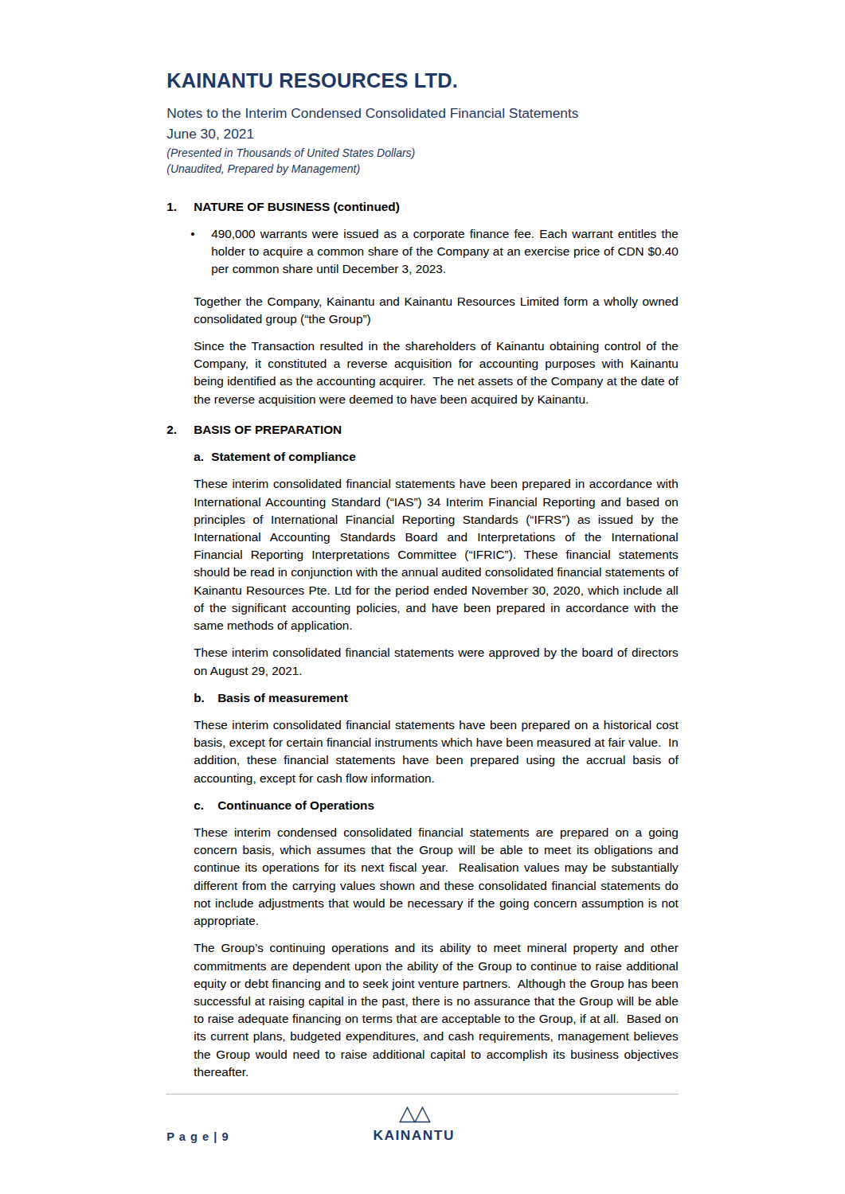KAINANTU RESOURCES LTD.
Notes to the Interim Condensed Consolidated Financial Statements
June 30, 2021
(Presented in Thousands of United States Dollars)
(Unaudited, Prepared by Management)
1. NATURE OF BUSINESS (continued)
490,000 warrants were issued as a corporate finance fee. Each warrant entitles the holder to acquire a common share of the Company at an exercise price of CDN $0.40 per common share until December 3, 2023.
Together the Company, Kainantu and Kainantu Resources Limited form a wholly owned consolidated group (“the Group”)
Since the Transaction resulted in the shareholders of Kainantu obtaining control of the Company, it constituted a reverse acquisition for accounting purposes with Kainantu being identified as the accounting acquirer. The net assets of the Company at the date of the reverse acquisition were deemed to have been acquired by Kainantu.
2. BASIS OF PREPARATION
a. Statement of compliance
These interim consolidated financial statements have been prepared in accordance with International Accounting Standard (“IAS”) 34 Interim Financial Reporting and based on principles of International Financial Reporting Standards (“IFRS”) as issued by the International Accounting Standards Board and Interpretations of the International Financial Reporting Interpretations Committee (“IFRIC”). These financial statements should be read in conjunction with the annual audited consolidated financial statements of Kainantu Resources Pte. Ltd for the period ended November 30, 2020, which include all of the significant accounting policies, and have been prepared in accordance with the same methods of application.
These interim consolidated financial statements were approved by the board of directors on August 29, 2021.
b. Basis of measurement
These interim consolidated financial statements have been prepared on a historical cost basis, except for certain financial instruments which have been measured at fair value. In addition, these financial statements have been prepared using the accrual basis of accounting, except for cash flow information.
c. Continuance of Operations
These interim condensed consolidated financial statements are prepared on a going concern basis, which assumes that the Group will be able to meet its obligations and continue its operations for its next fiscal year. Realisation values may be substantially different from the carrying values shown and these consolidated financial statements do not include adjustments that would be necessary if the going concern assumption is not appropriate.
The Group’s continuing operations and its ability to meet mineral property and other commitments are dependent upon the ability of the Group to continue to raise additional equity or debt financing and to seek joint venture partners. Although the Group has been successful at raising capital in the past, there is no assurance that the Group will be able to raise adequate financing on terms that are acceptable to the Group, if at all. Based on its current plans, budgeted expenditures, and cash requirements, management believes the Group would need to raise additional capital to accomplish its business objectives thereafter.
P a g e | 9
△△
KAINANTU